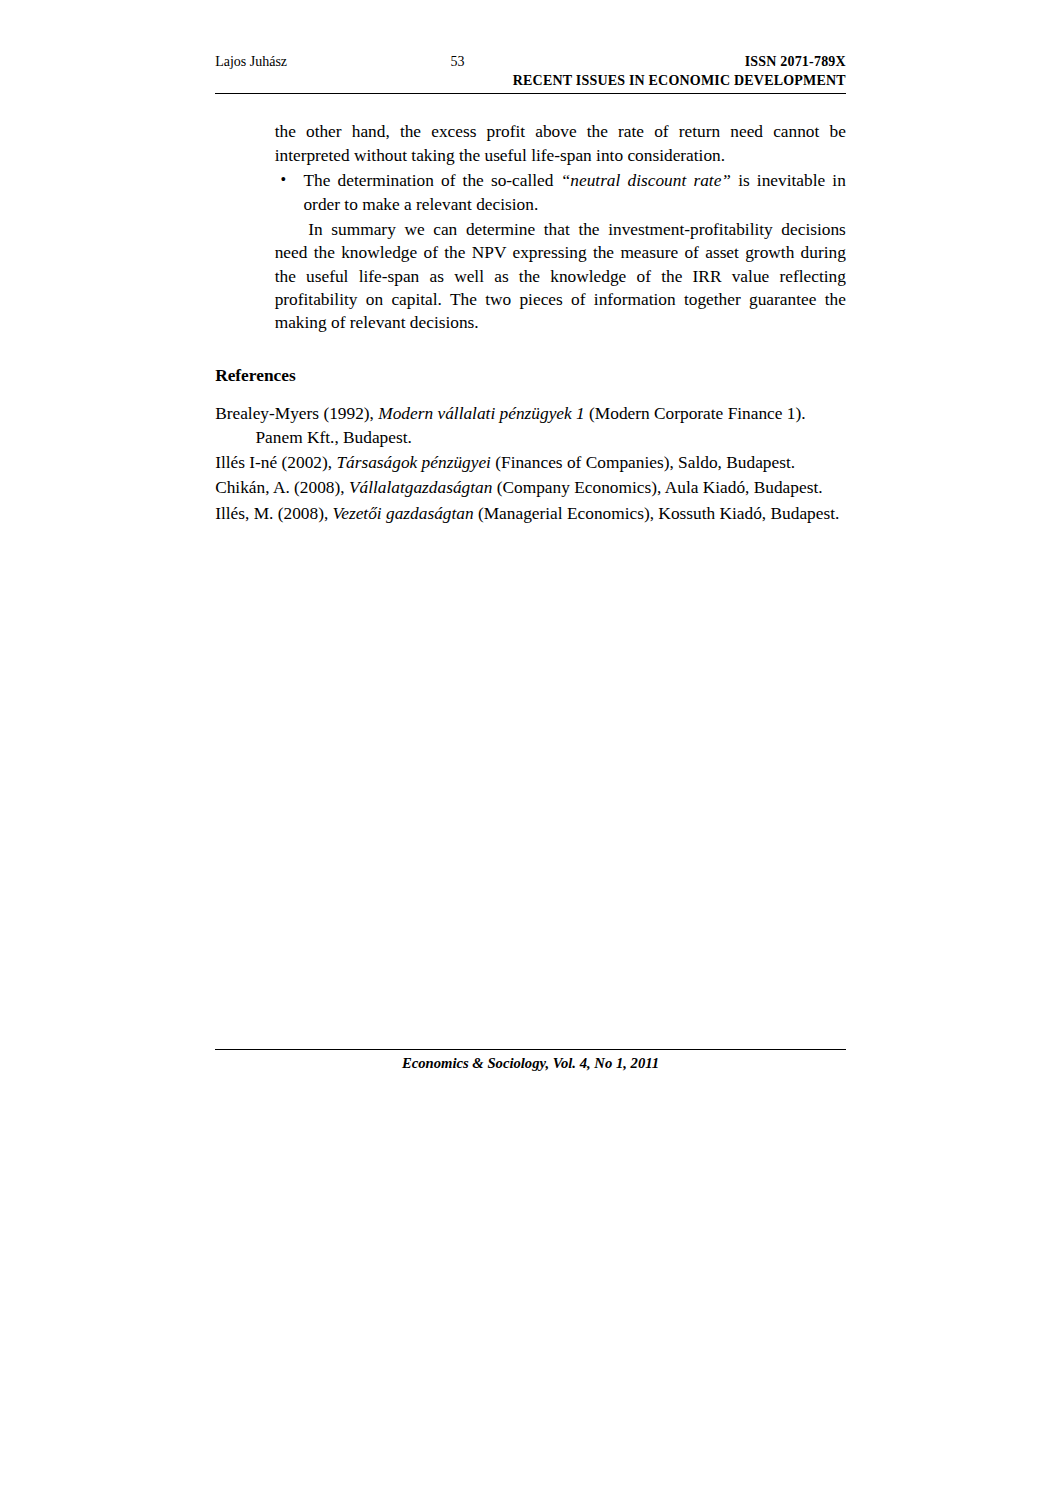Lajos Juhász
53
ISSN 2071-789X RECENT ISSUES IN ECONOMIC DEVELOPMENT
the other hand, the excess profit above the rate of return need cannot be interpreted without taking the useful life-span into consideration.
The determination of the so-called “neutral discount rate” is inevitable in order to make a relevant decision.
In summary we can determine that the investment-profitability decisions need the knowledge of the NPV expressing the measure of asset growth during the useful life-span as well as the knowledge of the IRR value reflecting profitability on capital. The two pieces of information together guarantee the making of relevant decisions.
References
Brealey-Myers (1992), Modern vállalati pénzügyek 1 (Modern Corporate Finance 1). Panem Kft., Budapest.
Illés I-né (2002), Társaságok pénzügyei (Finances of Companies), Saldo, Budapest.
Chikán, A. (2008), Vállalatgazdaságtan (Company Economics), Aula Kiadó, Budapest.
Illés, M. (2008), Vezetői gazdaságtan (Managerial Economics), Kossuth Kiadó, Budapest.
Economics & Sociology, Vol. 4, No 1, 2011